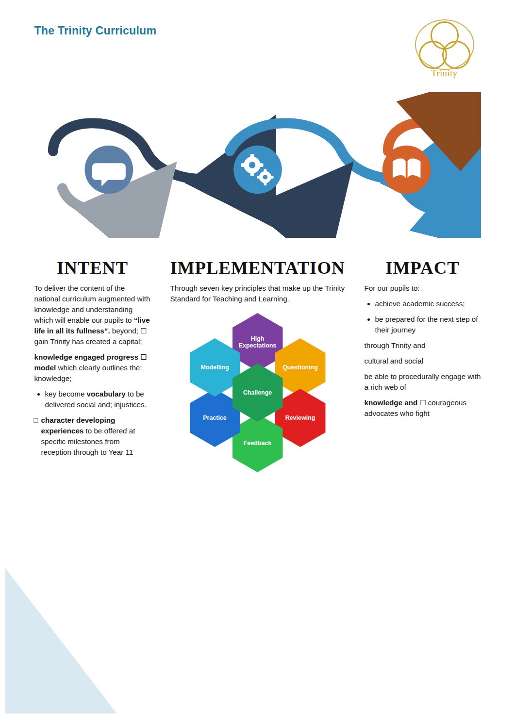The Trinity Curriculum
Trinity
INTENT
To deliver the content of the national curriculum augmented with knowledge and understanding which will enable our pupils to “live life in all its fullness”. beyond; ☐ gain Trinity has created a capital;
knowledge engaged progress ☐ model which clearly outlines the: knowledge;
key become vocabulary to be delivered social and; injustices.
character developing experiences to be offered at specific milestones from reception through to Year 11
IMPLEMENTATION
Through seven key principles that make up the Trinity Standard for Teaching and Learning.
High
Expectations
Questioning
Reviewing
Feedback
Practice
Modelling
Challenge
IMPACT
For our pupils to:
achieve academic success;
be prepared for the next step of their journey
through Trinity and
cultural and social
be able to procedurally engage with a rich web of
knowledge and ☐ courageous advocates who fight